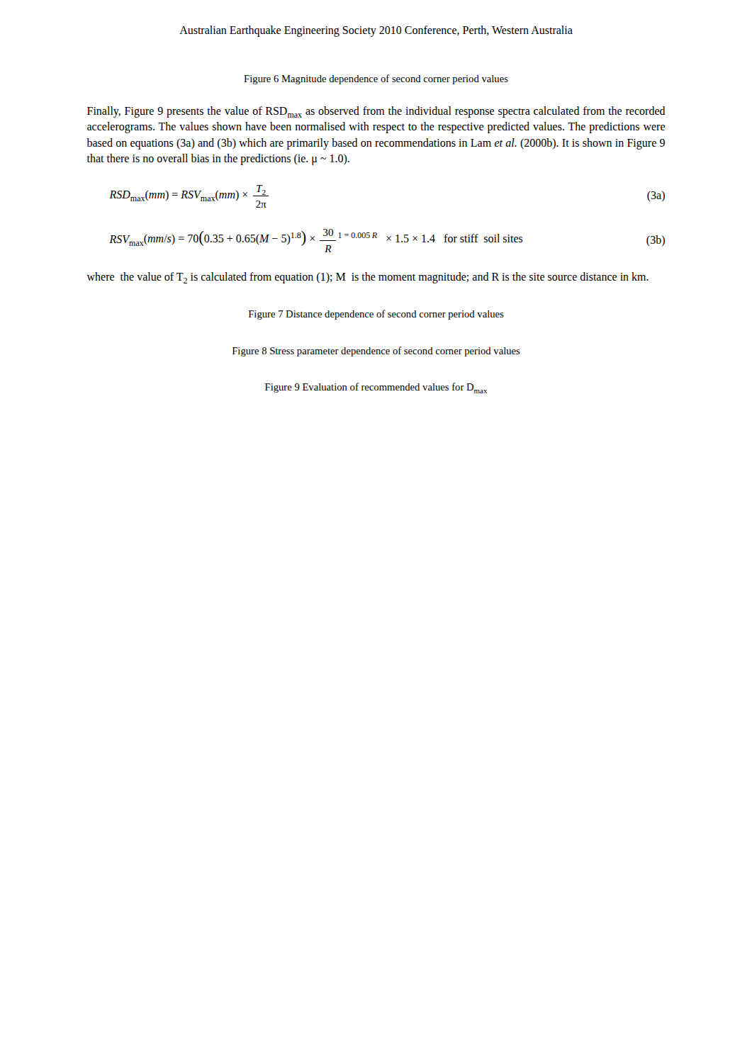Australian Earthquake Engineering Society 2010 Conference, Perth, Western Australia
Figure 6 Magnitude dependence of second corner period values
Finally, Figure 9 presents the value of RSDmax as observed from the individual response spectra calculated from the recorded accelerograms. The values shown have been normalised with respect to the respective predicted values. The predictions were based on equations (3a) and (3b) which are primarily based on recommendations in Lam et al. (2000b). It is shown in Figure 9 that there is no overall bias in the predictions (ie. μ ~ 1.0).
RSDmax(mm) = RSVmax(mm) × T22π
(3a)
RSVmax(mm/s) = 70(0.35 + 0.65(M − 5)1.8) × 30 R1 = 0.005 R × 1.5 × 1.4 for stiff soil sites
(3b)
where the value of T2 is calculated from equation (1); M is the moment magnitude; and R is the site source distance in km.
Figure 7 Distance dependence of second corner period values
Figure 8 Stress parameter dependence of second corner period values
Figure 9 Evaluation of recommended values for Dmax